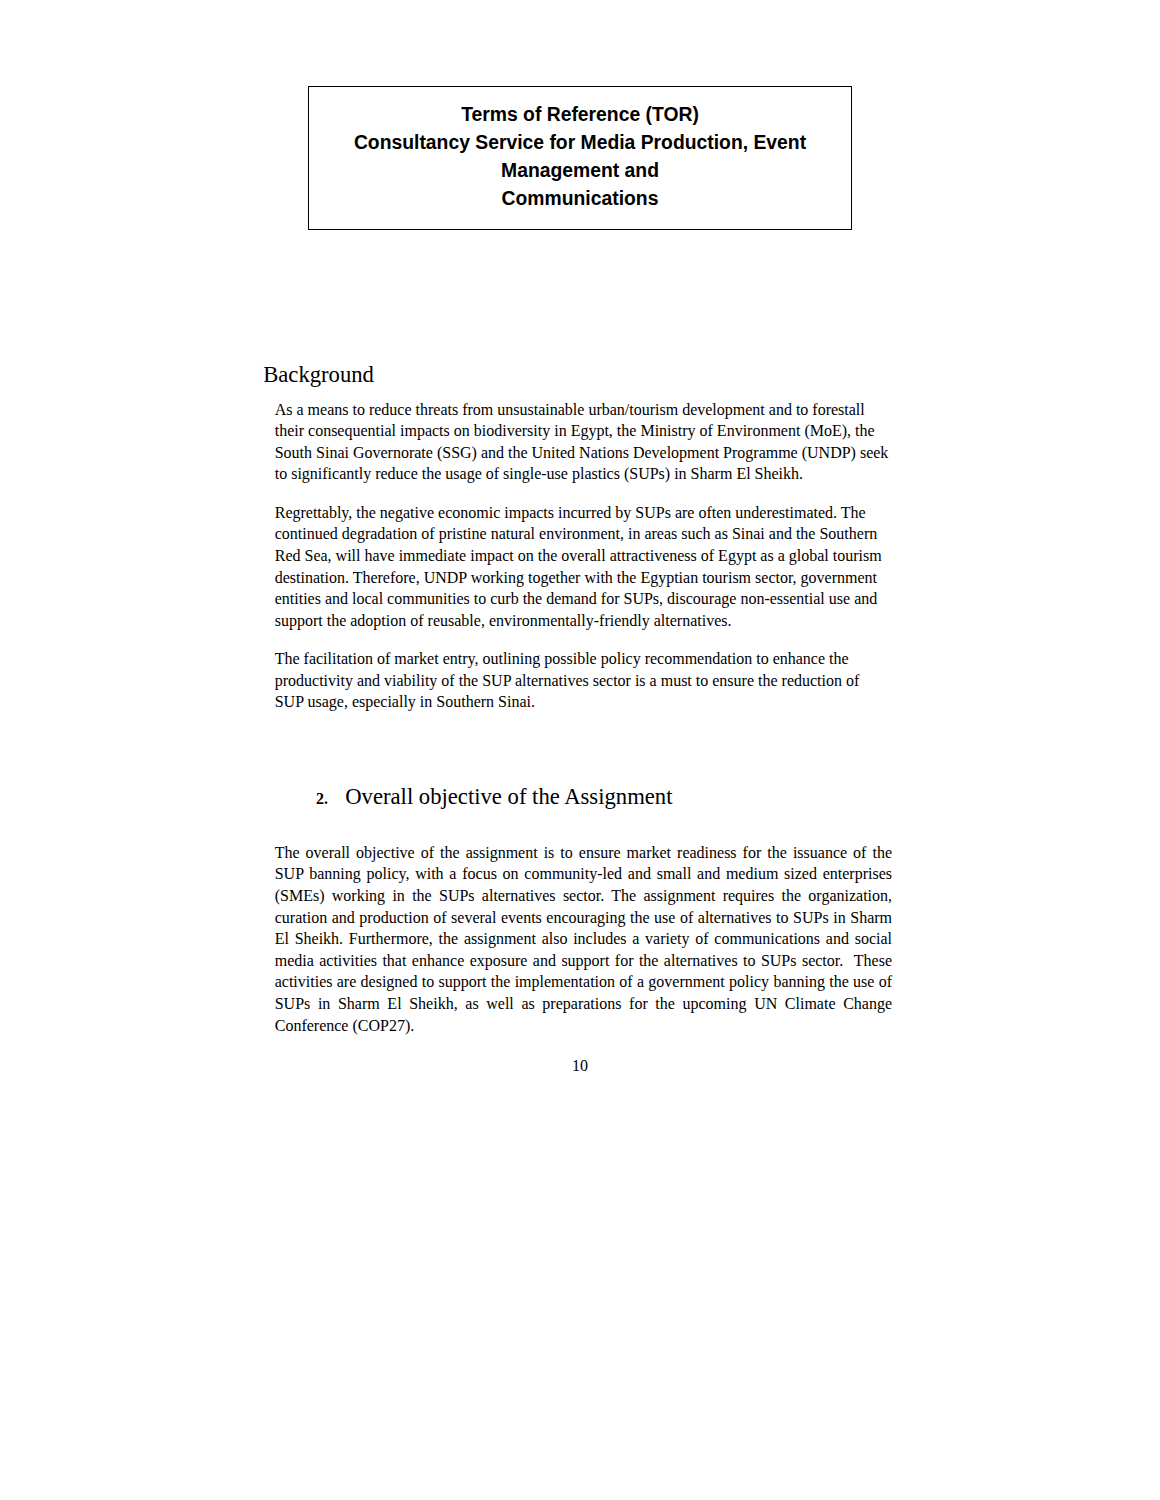Terms of Reference (TOR)
Consultancy Service for Media Production, Event Management and
Communications
Background
As a means to reduce threats from unsustainable urban/tourism development and to forestall their consequential impacts on biodiversity in Egypt, the Ministry of Environment (MoE), the South Sinai Governorate (SSG) and the United Nations Development Programme (UNDP) seek to significantly reduce the usage of single-use plastics (SUPs) in Sharm El Sheikh.
Regrettably, the negative economic impacts incurred by SUPs are often underestimated. The continued degradation of pristine natural environment, in areas such as Sinai and the Southern Red Sea, will have immediate impact on the overall attractiveness of Egypt as a global tourism destination. Therefore, UNDP working together with the Egyptian tourism sector, government entities and local communities to curb the demand for SUPs, discourage non-essential use and support the adoption of reusable, environmentally-friendly alternatives.
The facilitation of market entry, outlining possible policy recommendation to enhance the productivity and viability of the SUP alternatives sector is a must to ensure the reduction of SUP usage, especially in Southern Sinai.
2. Overall objective of the Assignment
The overall objective of the assignment is to ensure market readiness for the issuance of the SUP banning policy, with a focus on community-led and small and medium sized enterprises (SMEs) working in the SUPs alternatives sector. The assignment requires the organization, curation and production of several events encouraging the use of alternatives to SUPs in Sharm El Sheikh. Furthermore, the assignment also includes a variety of communications and social media activities that enhance exposure and support for the alternatives to SUPs sector. These activities are designed to support the implementation of a government policy banning the use of SUPs in Sharm El Sheikh, as well as preparations for the upcoming UN Climate Change Conference (COP27).
10